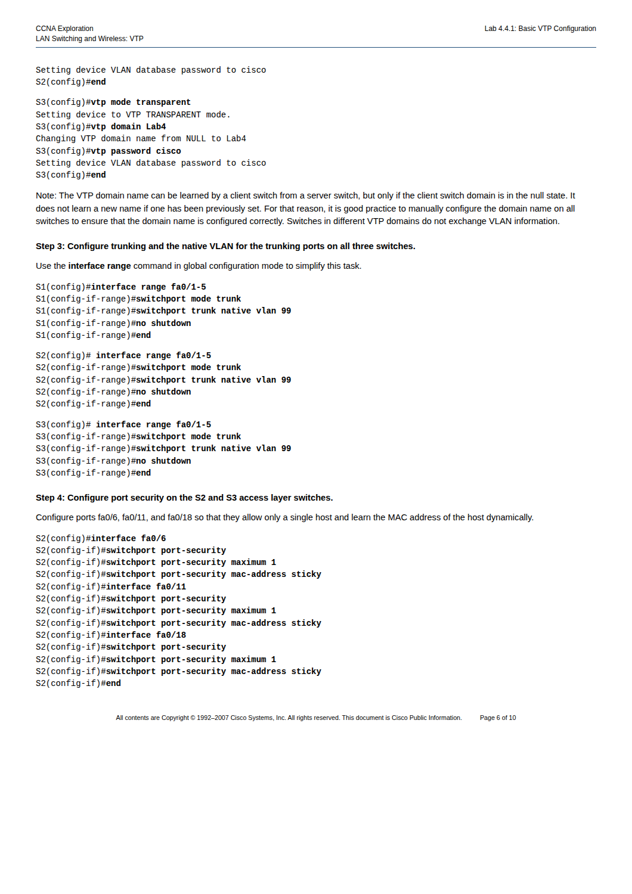CCNA Exploration
LAN Switching and Wireless: VTP
Lab 4.4.1: Basic VTP Configuration
Setting device VLAN database password to cisco
S2(config)#end
S3(config)#vtp mode transparent
Setting device to VTP TRANSPARENT mode.
S3(config)#vtp domain Lab4
Changing VTP domain name from NULL to Lab4
S3(config)#vtp password cisco
Setting device VLAN database password to cisco
S3(config)#end
Note: The VTP domain name can be learned by a client switch from a server switch, but only if the client switch domain is in the null state. It does not learn a new name if one has been previously set. For that reason, it is good practice to manually configure the domain name on all switches to ensure that the domain name is configured correctly. Switches in different VTP domains do not exchange VLAN information.
Step 3: Configure trunking and the native VLAN for the trunking ports on all three switches.
Use the interface range command in global configuration mode to simplify this task.
S1(config)#interface range fa0/1-5
S1(config-if-range)#switchport mode trunk
S1(config-if-range)#switchport trunk native vlan 99
S1(config-if-range)#no shutdown
S1(config-if-range)#end
S2(config)# interface range fa0/1-5
S2(config-if-range)#switchport mode trunk
S2(config-if-range)#switchport trunk native vlan 99
S2(config-if-range)#no shutdown
S2(config-if-range)#end
S3(config)# interface range fa0/1-5
S3(config-if-range)#switchport mode trunk
S3(config-if-range)#switchport trunk native vlan 99
S3(config-if-range)#no shutdown
S3(config-if-range)#end
Step 4: Configure port security on the S2 and S3 access layer switches.
Configure ports fa0/6, fa0/11, and fa0/18 so that they allow only a single host and learn the MAC address of the host dynamically.
S2(config)#interface fa0/6
S2(config-if)#switchport port-security
S2(config-if)#switchport port-security maximum 1
S2(config-if)#switchport port-security mac-address sticky
S2(config-if)#interface fa0/11
S2(config-if)#switchport port-security
S2(config-if)#switchport port-security maximum 1
S2(config-if)#switchport port-security mac-address sticky
S2(config-if)#interface fa0/18
S2(config-if)#switchport port-security
S2(config-if)#switchport port-security maximum 1
S2(config-if)#switchport port-security mac-address sticky
S2(config-if)#end
All contents are Copyright © 1992–2007 Cisco Systems, Inc. All rights reserved. This document is Cisco Public Information.Page 6 of 10